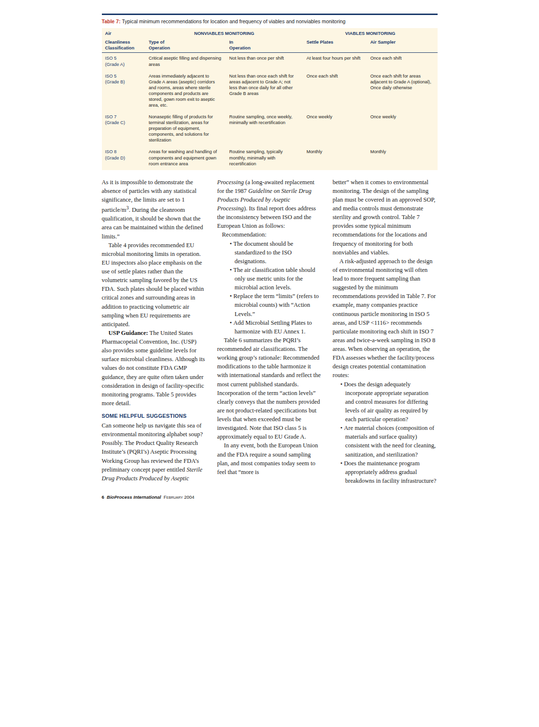Table 7: Typical minimum recommendations for location and frequency of viables and nonviables monitoring
| Air | NONVIABLES MONITORING | VIABLES MONITORING |
| --- | --- | --- |
| Cleanliness Classification | Type of Operation | In Operation | Settle Plates | Air Sampler |
| ISO 5 (Grade A) | Critical aseptic filling and dispensing areas | Not less than once per shift | At least four hours per shift | Once each shift |
| ISO 5 (Grade B) | Areas immediately adjacent to Grade A areas (aseptic) corridors and rooms, areas where sterile components and products are stored, gown room exit to aseptic area, etc. | Not less than once each shift for areas adjacent to Grade A; not less than once daily for all other Grade B areas | Once each shift | Once each shift for areas adjacent to Grade A (optional), Once daily otherwise |
| ISO 7 (Grade C) | Nonaseptic filling of products for terminal sterilization, areas for preparation of equipment, components, and solutions for sterilization | Routine sampling, once weekly, minimally with recertification | Once weekly | Once weekly |
| ISO 8 (Grade D) | Areas for washing and handling of components and equipment gown room entrance area | Routine sampling, typically monthly, minimally with recertification | Monthly | Monthly |
As it is impossible to demonstrate the absence of particles with any statistical significance, the limits are set to 1 particle/m3. During the cleanroom qualification, it should be shown that the area can be maintained within the defined limits.”
Table 4 provides recommended EU microbial monitoring limits in operation. EU inspectors also place emphasis on the use of settle plates rather than the volumetric sampling favored by the US FDA. Such plates should be placed within critical zones and surrounding areas in addition to practicing volumetric air sampling when EU requirements are anticipated.
USP Guidance: The United States Pharmacopeial Convention, Inc. (USP) also provides some guideline levels for surface microbial cleanliness. Although its values do not constitute FDA GMP guidance, they are quite often taken under consideration in design of facility-specific monitoring programs. Table 5 provides more detail.
Some Helpful Suggestions
Can someone help us navigate this sea of environmental monitoring alphabet soup? Possibly. The Product Quality Research Institute’s (PQRI’s) Aseptic Processing Working Group has reviewed the FDA’s preliminary concept paper entitled Sterile Drug Products Produced by Aseptic
Processing (a long-awaited replacement for the 1987 Guideline on Sterile Drug Products Produced by Aseptic Processing). Its final report does address the inconsistency between ISO and the European Union as follows:
Recommendation:
The document should be standardized to the ISO designations.
The air classification table should only use metric units for the microbial action levels.
Replace the term “limits” (refers to microbial counts) with “Action Levels.”
Add Microbial Settling Plates to harmonize with EU Annex 1.
Table 6 summarizes the PQRI’s recommended air classifications. The working group’s rationale: Recommended modifications to the table harmonize it with international standards and reflect the most current published standards. Incorporation of the term “action levels” clearly conveys that the numbers provided are not product-related specifications but levels that when exceeded must be investigated. Note that ISO class 5 is approximately equal to EU Grade A.
In any event, both the European Union and the FDA require a sound sampling plan, and most companies today seem to feel that “more is
better” when it comes to environmental monitoring. The design of the sampling plan must be covered in an approved SOP, and media controls must demonstrate sterility and growth control. Table 7 provides some typical minimum recommendations for the locations and frequency of monitoring for both nonviables and viables.
A risk-adjusted approach to the design of environmental monitoring will often lead to more frequent sampling than suggested by the minimum recommendations provided in Table 7. For example, many companies practice continuous particle monitoring in ISO 5 areas, and USP <1116> recommends particulate monitoring each shift in ISO 7 areas and twice-a-week sampling in ISO 8 areas. When observing an operation, the FDA assesses whether the facility/process design creates potential contamination routes:
Does the design adequately incorporate appropriate separation and control measures for differing levels of air quality as required by each particular operation?
Are material choices (composition of materials and surface quality) consistent with the need for cleaning, sanitization, and sterilization?
Does the maintenance program appropriately address gradual breakdowns in facility infrastructure?
6 BioProcess International February 2004